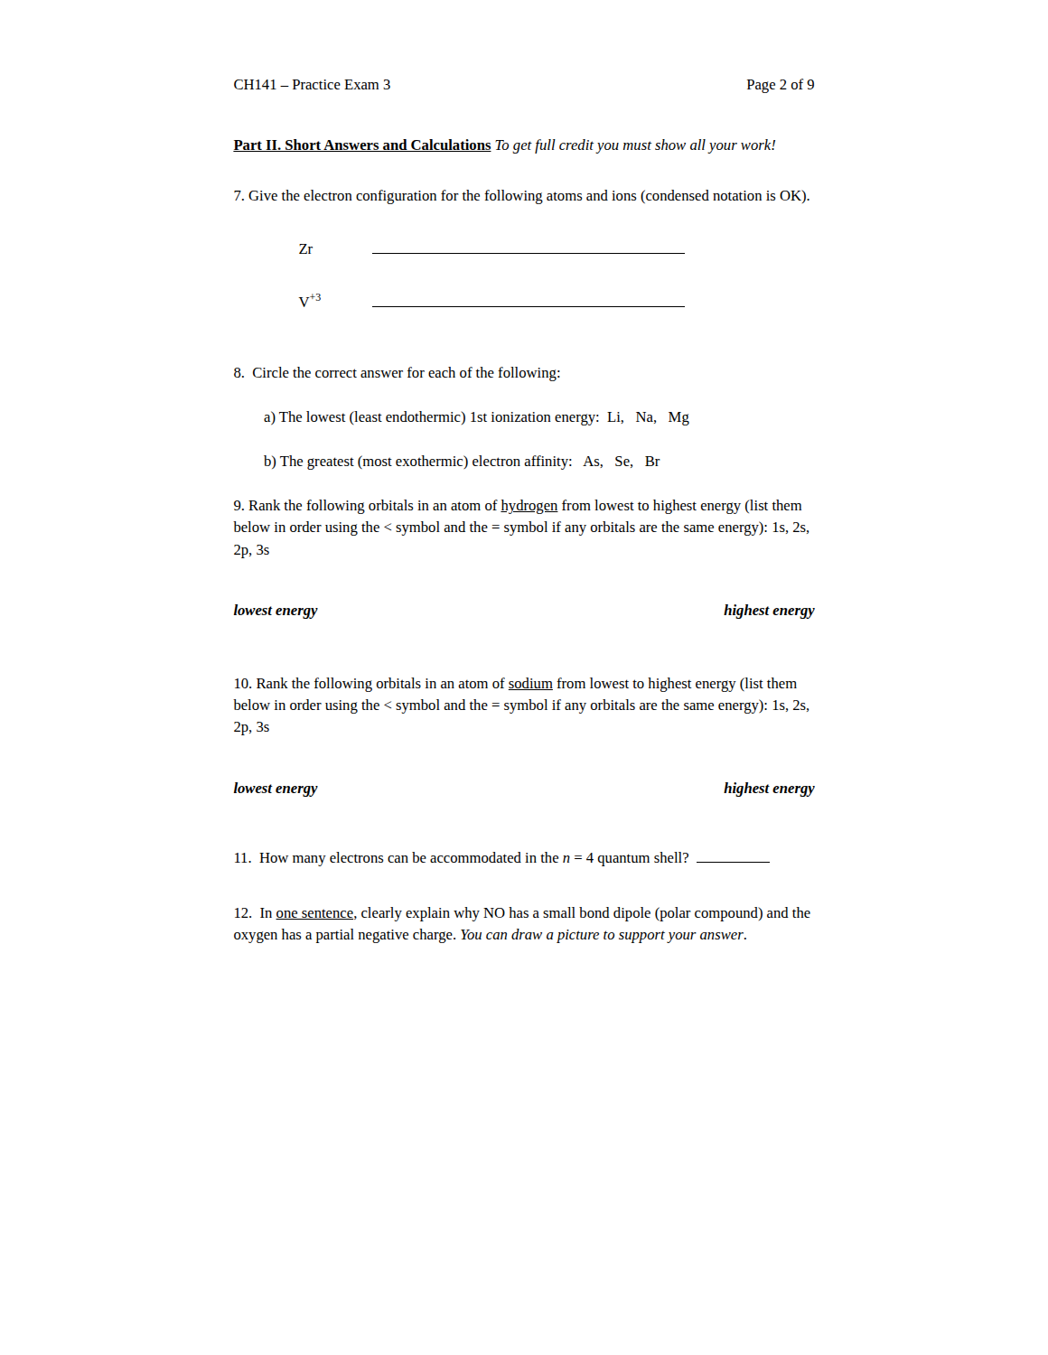CH141 – Practice Exam 3
Page 2 of 9
Part II. Short Answers and Calculations To get full credit you must show all your work!
7. Give the electron configuration for the following atoms and ions (condensed notation is OK).
Zr
V+3
8. Circle the correct answer for each of the following:
a) The lowest (least endothermic) 1st ionization energy: Li, Na, Mg
b) The greatest (most exothermic) electron affinity: As, Se, Br
9. Rank the following orbitals in an atom of hydrogen from lowest to highest energy (list them below in order using the < symbol and the = symbol if any orbitals are the same energy): 1s, 2s, 2p, 3s
lowest energy highest energy
10. Rank the following orbitals in an atom of sodium from lowest to highest energy (list them below in order using the < symbol and the = symbol if any orbitals are the same energy): 1s, 2s, 2p, 3s
lowest energy highest energy
11. How many electrons can be accommodated in the n = 4 quantum shell?
12. In one sentence, clearly explain why NO has a small bond dipole (polar compound) and the oxygen has a partial negative charge. You can draw a picture to support your answer.